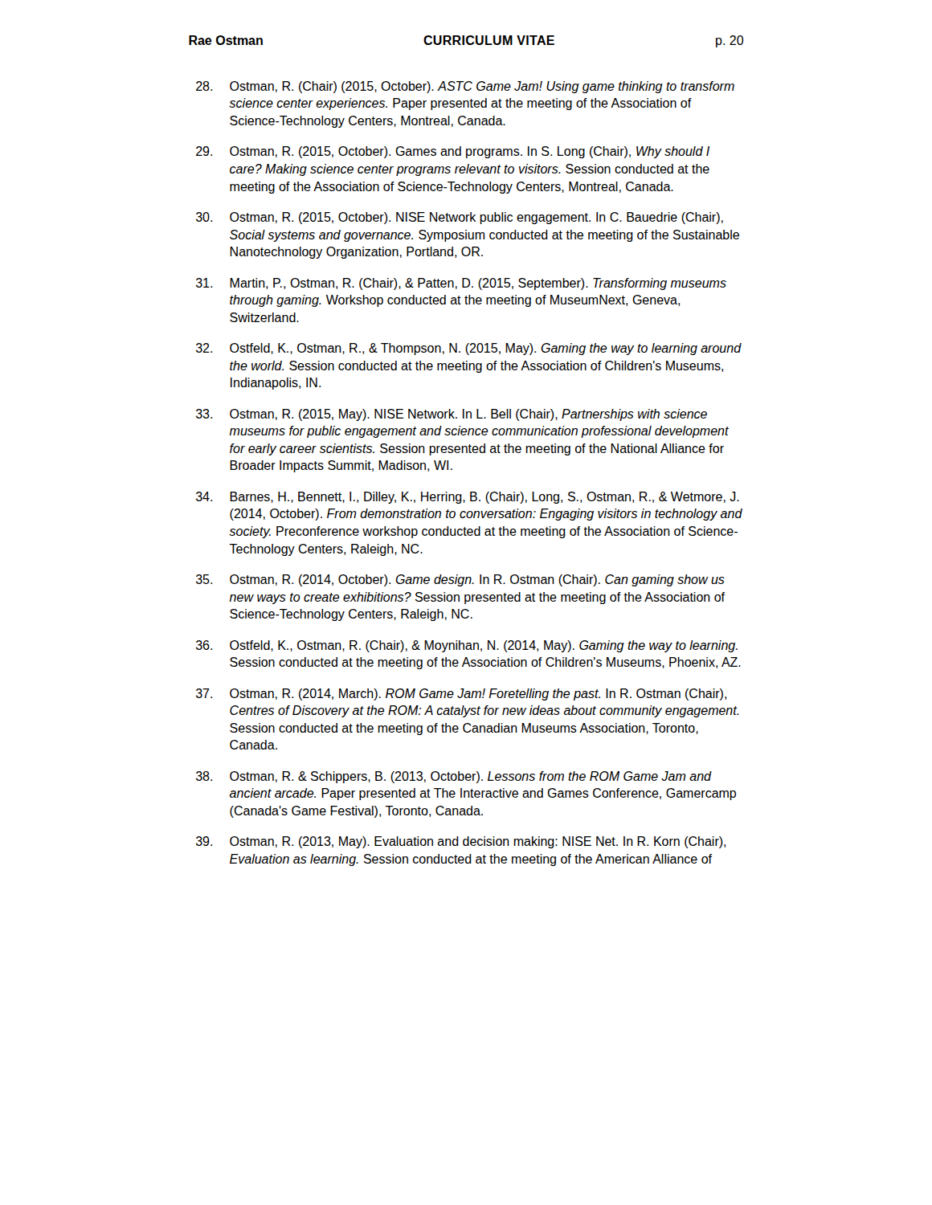Rae Ostman CURRICULUM VITAE p. 20
Ostman, R. (Chair) (2015, October). ASTC Game Jam! Using game thinking to transform science center experiences. Paper presented at the meeting of the Association of Science-Technology Centers, Montreal, Canada.
Ostman, R. (2015, October). Games and programs. In S. Long (Chair), Why should I care? Making science center programs relevant to visitors. Session conducted at the meeting of the Association of Science-Technology Centers, Montreal, Canada.
Ostman, R. (2015, October). NISE Network public engagement. In C. Bauedrie (Chair), Social systems and governance. Symposium conducted at the meeting of the Sustainable Nanotechnology Organization, Portland, OR.
Martin, P., Ostman, R. (Chair), & Patten, D. (2015, September). Transforming museums through gaming. Workshop conducted at the meeting of MuseumNext, Geneva, Switzerland.
Ostfeld, K., Ostman, R., & Thompson, N. (2015, May). Gaming the way to learning around the world. Session conducted at the meeting of the Association of Children's Museums, Indianapolis, IN.
Ostman, R. (2015, May). NISE Network. In L. Bell (Chair), Partnerships with science museums for public engagement and science communication professional development for early career scientists. Session presented at the meeting of the National Alliance for Broader Impacts Summit, Madison, WI.
Barnes, H., Bennett, I., Dilley, K., Herring, B. (Chair), Long, S., Ostman, R., & Wetmore, J. (2014, October). From demonstration to conversation: Engaging visitors in technology and society. Preconference workshop conducted at the meeting of the Association of Science-Technology Centers, Raleigh, NC.
Ostman, R. (2014, October). Game design. In R. Ostman (Chair). Can gaming show us new ways to create exhibitions? Session presented at the meeting of the Association of Science-Technology Centers, Raleigh, NC.
Ostfeld, K., Ostman, R. (Chair), & Moynihan, N. (2014, May). Gaming the way to learning. Session conducted at the meeting of the Association of Children's Museums, Phoenix, AZ.
Ostman, R. (2014, March). ROM Game Jam! Foretelling the past. In R. Ostman (Chair), Centres of Discovery at the ROM: A catalyst for new ideas about community engagement. Session conducted at the meeting of the Canadian Museums Association, Toronto, Canada.
Ostman, R. & Schippers, B. (2013, October). Lessons from the ROM Game Jam and ancient arcade. Paper presented at The Interactive and Games Conference, Gamercamp (Canada's Game Festival), Toronto, Canada.
Ostman, R. (2013, May). Evaluation and decision making: NISE Net. In R. Korn (Chair), Evaluation as learning. Session conducted at the meeting of the American Alliance of